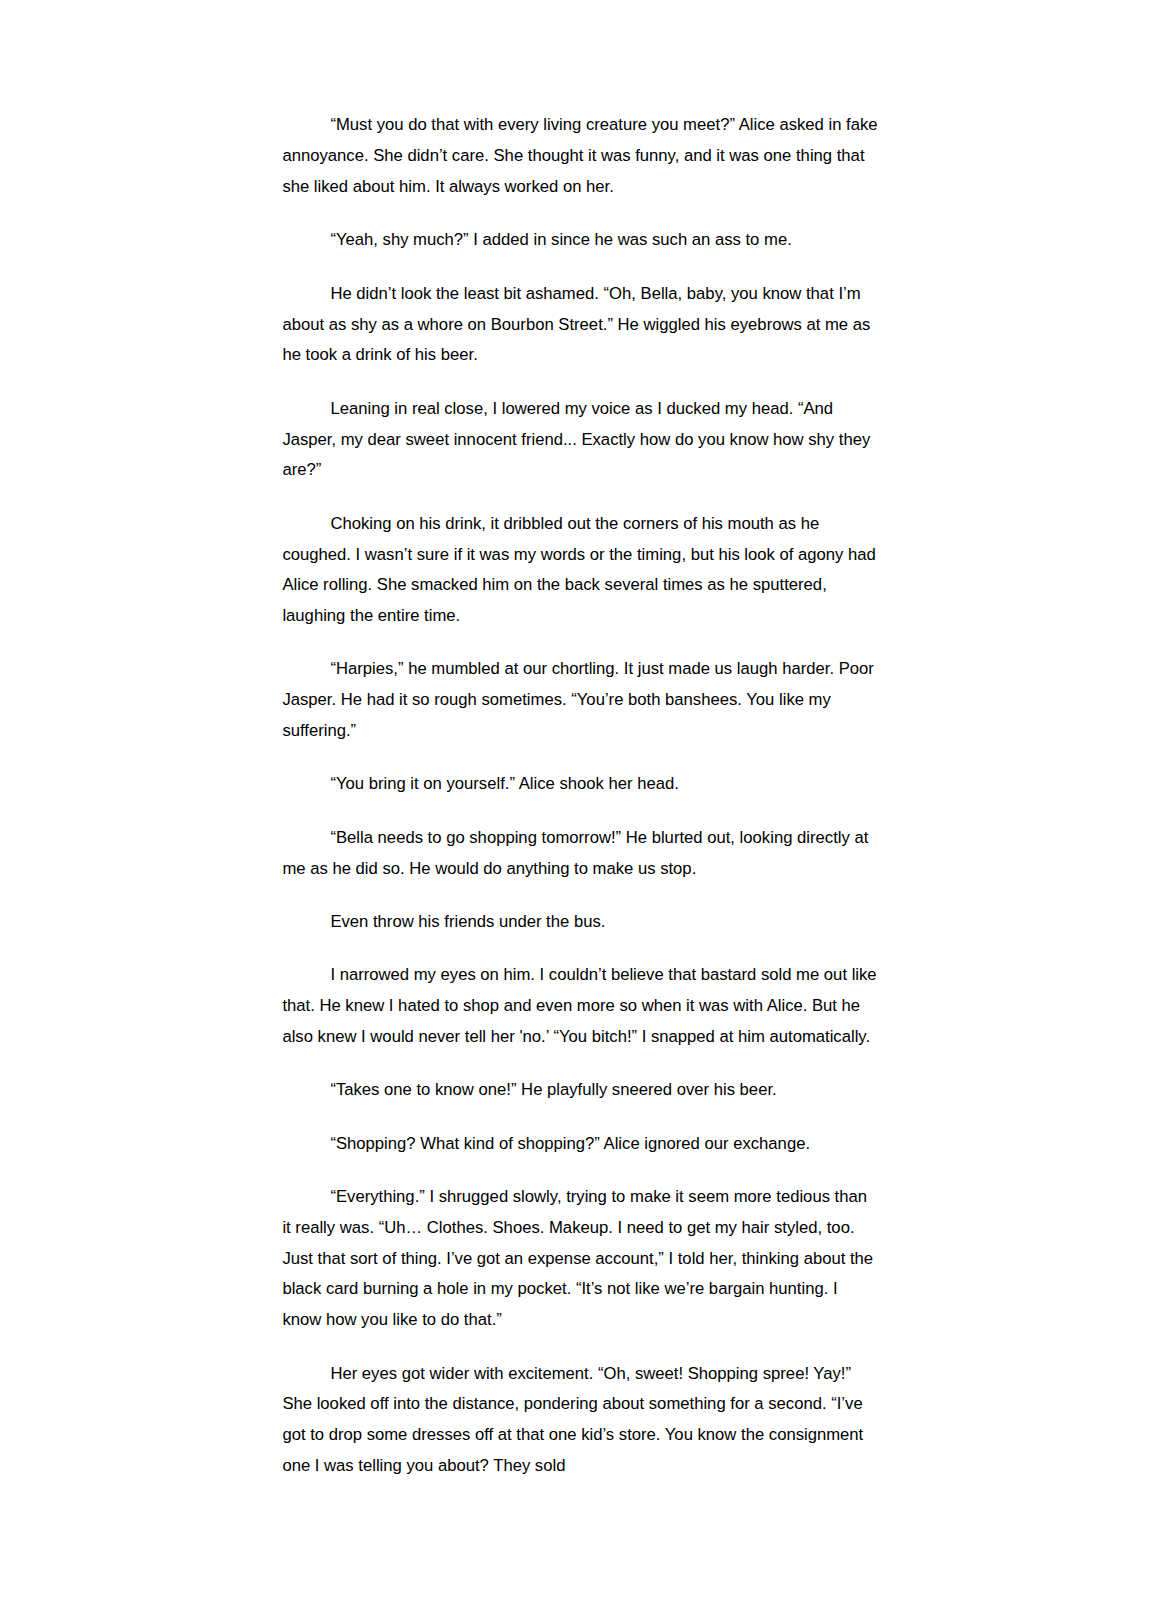“Must you do that with every living creature you meet?” Alice asked in fake annoyance. She didn’t care. She thought it was funny, and it was one thing that she liked about him. It always worked on her.
“Yeah, shy much?” I added in since he was such an ass to me.
He didn’t look the least bit ashamed. “Oh, Bella, baby, you know that I’m about as shy as a whore on Bourbon Street.” He wiggled his eyebrows at me as he took a drink of his beer.
Leaning in real close, I lowered my voice as I ducked my head. “And Jasper, my dear sweet innocent friend... Exactly how do you know how shy they are?”
Choking on his drink, it dribbled out the corners of his mouth as he coughed. I wasn’t sure if it was my words or the timing, but his look of agony had Alice rolling. She smacked him on the back several times as he sputtered, laughing the entire time.
“Harpies,” he mumbled at our chortling. It just made us laugh harder. Poor Jasper. He had it so rough sometimes. “You’re both banshees. You like my suffering.”
“You bring it on yourself.” Alice shook her head.
“Bella needs to go shopping tomorrow!” He blurted out, looking directly at me as he did so. He would do anything to make us stop.
Even throw his friends under the bus.
I narrowed my eyes on him. I couldn’t believe that bastard sold me out like that. He knew I hated to shop and even more so when it was with Alice. But he also knew I would never tell her 'no.’ “You bitch!” I snapped at him automatically.
“Takes one to know one!” He playfully sneered over his beer.
“Shopping? What kind of shopping?” Alice ignored our exchange.
“Everything.” I shrugged slowly, trying to make it seem more tedious than it really was. “Uh… Clothes. Shoes. Makeup. I need to get my hair styled, too. Just that sort of thing. I’ve got an expense account,” I told her, thinking about the black card burning a hole in my pocket. “It’s not like we’re bargain hunting. I know how you like to do that.”
Her eyes got wider with excitement. “Oh, sweet! Shopping spree! Yay!” She looked off into the distance, pondering about something for a second. “I’ve got to drop some dresses off at that one kid’s store. You know the consignment one I was telling you about? They sold